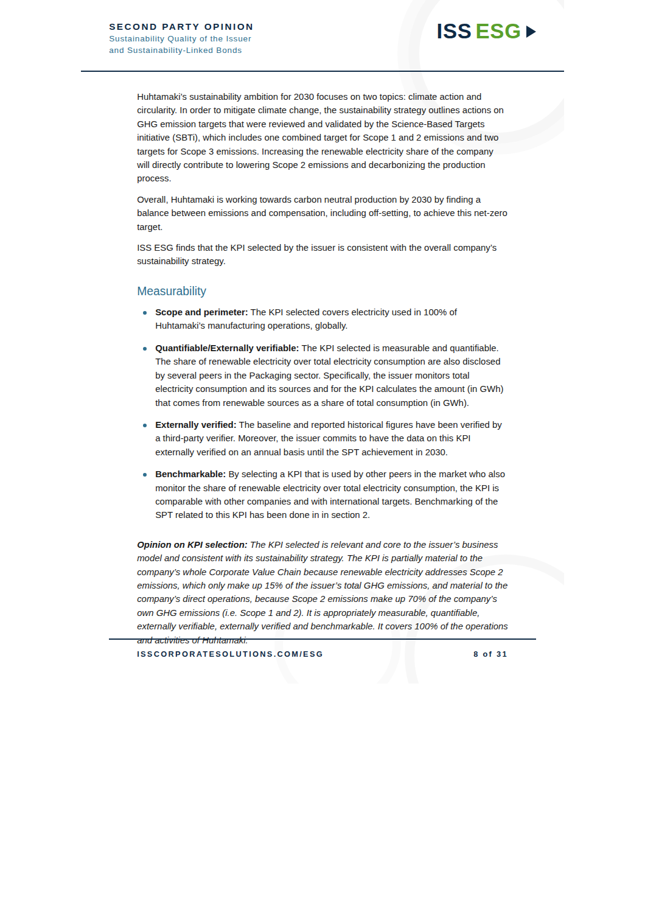Second Party Opinion
Sustainability Quality of the Issuer
and Sustainability-Linked Bonds
ISS ESG
Huhtamaki’s sustainability ambition for 2030 focuses on two topics: climate action and circularity. In order to mitigate climate change, the sustainability strategy outlines actions on GHG emission targets that were reviewed and validated by the Science-Based Targets initiative (SBTi), which includes one combined target for Scope 1 and 2 emissions and two targets for Scope 3 emissions. Increasing the renewable electricity share of the company will directly contribute to lowering Scope 2 emissions and decarbonizing the production process.
Overall, Huhtamaki is working towards carbon neutral production by 2030 by finding a balance between emissions and compensation, including off-setting, to achieve this net-zero target.
ISS ESG finds that the KPI selected by the issuer is consistent with the overall company’s sustainability strategy.
Measurability
Scope and perimeter: The KPI selected covers electricity used in 100% of Huhtamaki’s manufacturing operations, globally.
Quantifiable/Externally verifiable: The KPI selected is measurable and quantifiable. The share of renewable electricity over total electricity consumption are also disclosed by several peers in the Packaging sector. Specifically, the issuer monitors total electricity consumption and its sources and for the KPI calculates the amount (in GWh) that comes from renewable sources as a share of total consumption (in GWh).
Externally verified: The baseline and reported historical figures have been verified by a third-party verifier. Moreover, the issuer commits to have the data on this KPI externally verified on an annual basis until the SPT achievement in 2030.
Benchmarkable: By selecting a KPI that is used by other peers in the market who also monitor the share of renewable electricity over total electricity consumption, the KPI is comparable with other companies and with international targets. Benchmarking of the SPT related to this KPI has been done in in section 2.
Opinion on KPI selection: The KPI selected is relevant and core to the issuer’s business model and consistent with its sustainability strategy. The KPI is partially material to the company’s whole Corporate Value Chain because renewable electricity addresses Scope 2 emissions, which only make up 15% of the issuer’s total GHG emissions, and material to the company’s direct operations, because Scope 2 emissions make up 70% of the company’s own GHG emissions (i.e. Scope 1 and 2). It is appropriately measurable, quantifiable, externally verifiable, externally verified and benchmarkable. It covers 100% of the operations and activities of Huhtamaki.
ISSCORPORATESOLUTIONS.COM/ESG
8 of 31